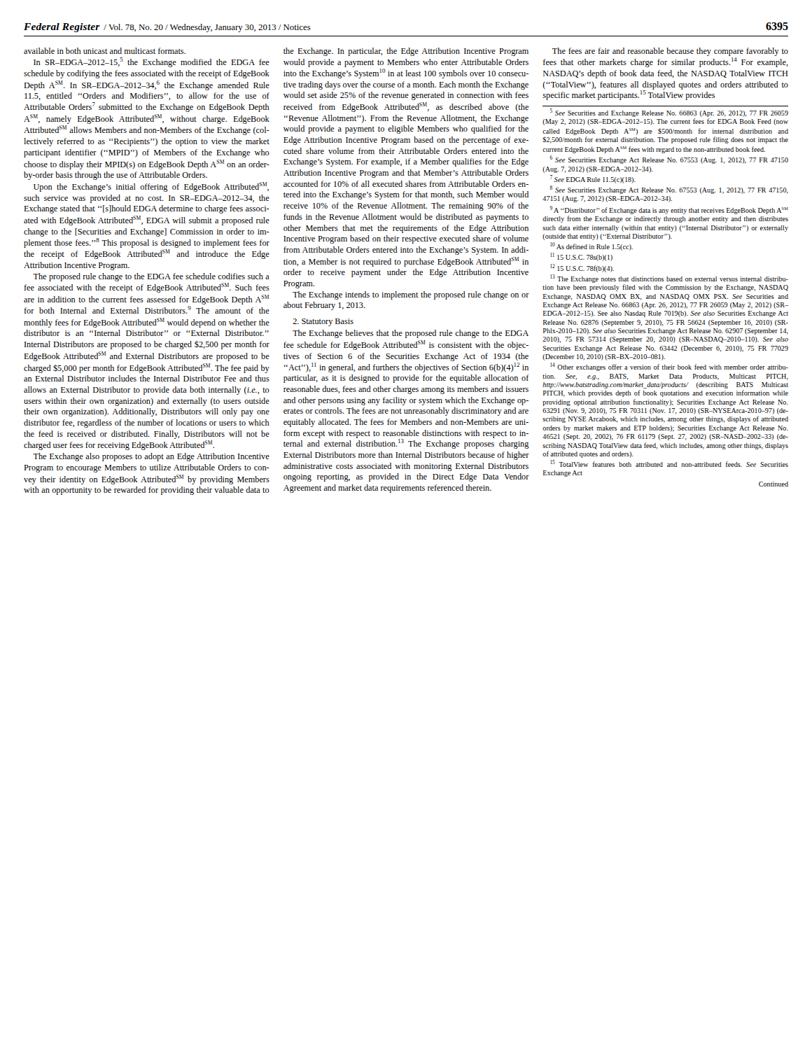Federal Register / Vol. 78, No. 20 / Wednesday, January 30, 2013 / Notices 6395
available in both unicast and multicast formats.
In SR–EDGA–2012–15,5 the Exchange modified the EDGA fee schedule by codifying the fees associated with the receipt of EdgeBook Depth ASM. In SR–EDGA–2012–34,6 the Exchange amended Rule 11.5, entitled ‘‘Orders and Modifiers’’, to allow for the use of Attributable Orders7 submitted to the Exchange on EdgeBook Depth ASM, namely EdgeBook AttributedSM, without charge. EdgeBook AttributedSM allows Members and non-Members of the Exchange (collectively referred to as ‘‘Recipients’’) the option to view the market participant identifier (‘‘MPID’’) of Members of the Exchange who choose to display their MPID(s) on EdgeBook Depth ASM on an order-by-order basis through the use of Attributable Orders.
Upon the Exchange’s initial offering of EdgeBook AttributedSM, such service was provided at no cost. In SR–EDGA–2012–34, the Exchange stated that ‘‘[s]hould EDGA determine to charge fees associated with EdgeBook AttributedSM, EDGA will submit a proposed rule change to the [Securities and Exchange] Commission in order to implement those fees.’’8 This proposal is designed to implement fees for the receipt of EdgeBook AttributedSM and introduce the Edge Attribution Incentive Program.
The proposed rule change to the EDGA fee schedule codifies such a fee associated with the receipt of EdgeBook AttributedSM. Such fees are in addition to the current fees assessed for EdgeBook Depth ASM for both Internal and External Distributors.9 The amount of the monthly fees for EdgeBook AttributedSM would depend on whether the distributor is an ‘‘Internal Distributor’’ or ‘‘External Distributor.’’ Internal Distributors are proposed to be charged $2,500 per month for EdgeBook AttributedSM and External Distributors are proposed to be charged $5,000 per month for EdgeBook AttributedSM. The fee paid by an External Distributor includes the Internal Distributor Fee and thus allows an External Distributor to provide data both internally (i.e., to users within their own organization) and externally (to users outside their own organization). Additionally, Distributors will only pay one distributor fee, regardless of the number of locations or users to which the feed is received or distributed. Finally, Distributors will not be charged user fees for receiving EdgeBook AttributedSM.
The Exchange also proposes to adopt an Edge Attribution Incentive Program to encourage Members to utilize Attributable Orders to convey their identity on EdgeBook AttributedSM by providing Members with an opportunity to be rewarded for providing their valuable data to the Exchange. In particular, the Edge Attribution Incentive Program would provide a payment to Members who enter Attributable Orders into the Exchange’s System10 in at least 100 symbols over 10 consecutive trading days over the course of a month. Each month the Exchange would set aside 25% of the revenue generated in connection with fees received from EdgeBook AttributedSM, as described above (the ‘‘Revenue Allotment’’). From the Revenue Allotment, the Exchange would provide a payment to eligible Members who qualified for the Edge Attribution Incentive Program based on the percentage of executed share volume from their Attributable Orders entered into the Exchange’s System. For example, if a Member qualifies for the Edge Attribution Incentive Program and that Member’s Attributable Orders accounted for 10% of all executed shares from Attributable Orders entered into the Exchange’s System for that month, such Member would receive 10% of the Revenue Allotment. The remaining 90% of the funds in the Revenue Allotment would be distributed as payments to other Members that met the requirements of the Edge Attribution Incentive Program based on their respective executed share of volume from Attributable Orders entered into the Exchange’s System. In addition, a Member is not required to purchase EdgeBook AttributedSM in order to receive payment under the Edge Attribution Incentive Program.
The Exchange intends to implement the proposed rule change on or about February 1, 2013.
2. Statutory Basis
The Exchange believes that the proposed rule change to the EDGA fee schedule for EdgeBook AttributedSM is consistent with the objectives of Section 6 of the Securities Exchange Act of 1934 (the ‘‘Act’’),11 in general, and furthers the objectives of Section 6(b)(4)12 in particular, as it is designed to provide for the equitable allocation of reasonable dues, fees and other charges among its members and issuers and other persons using any facility or system which the Exchange operates or controls. The fees are not unreasonably discriminatory and are equitably allocated. The fees for Members and non-Members are uniform except with respect to reasonable distinctions with respect to internal and external distribution.13 The Exchange proposes charging External Distributors more than Internal Distributors because of higher administrative costs associated with monitoring External Distributors ongoing reporting, as provided in the Direct Edge Data Vendor Agreement and market data requirements referenced therein.
The fees are fair and reasonable because they compare favorably to fees that other markets charge for similar products.14 For example, NASDAQ’s depth of book data feed, the NASDAQ TotalView ITCH (‘‘TotalView’’), features all displayed quotes and orders attributed to specific market participants.15 TotalView provides
5 See Securities and Exchange Release No. 66863 (Apr. 26, 2012), 77 FR 26059 (May 2, 2012) (SR–EDGA–2012–15). The current fees for EDGA Book Feed (now called EdgeBook Depth ASM) are $500/month for internal distribution and $2,500/month for external distribution. The proposed rule filing does not impact the current EdgeBook Depth ASM fees with regard to the non-attributed book feed.
6 See Securities Exchange Act Release No. 67553 (Aug. 1, 2012), 77 FR 47150 (Aug. 7, 2012) (SR–EDGA–2012–34).
7 See EDGA Rule 11.5(c)(18).
8 See Securities Exchange Act Release No. 67553 (Aug. 1, 2012), 77 FR 47150, 47151 (Aug. 7, 2012) (SR–EDGA–2012–34).
9 A ‘‘Distributor’’ of Exchange data is any entity that receives EdgeBook Depth ASM directly from the Exchange or indirectly through another entity and then distributes such data either internally (within that entity) (‘‘Internal Distributor’’) or externally (outside that entity) (‘‘External Distributor’’).
10 As defined in Rule 1.5(cc).
11 15 U.S.C. 78s(b)(1)
12 15 U.S.C. 78f(b)(4).
13 The Exchange notes that distinctions based on external versus internal distribution have been previously filed with the Commission by the Exchange, NASDAQ Exchange, NASDAQ OMX BX, and NASDAQ OMX PSX. See Securities and Exchange Act Release No. 66863 (Apr. 26, 2012), 77 FR 26059 (May 2, 2012) (SR–EDGA–2012–15). See also Nasdaq Rule 7019(b). See also Securities Exchange Act Release No. 62876 (September 9, 2010), 75 FR 56624 (September 16, 2010) (SR-Phlx-2010–120). See also Securities Exchange Act Release No. 62907 (September 14, 2010), 75 FR 57314 (September 20, 2010) (SR–NASDAQ–2010–110). See also Securities Exchange Act Release No. 63442 (December 6, 2010), 75 FR 77029 (December 10, 2010) (SR–BX–2010–081).
14 Other exchanges offer a version of their book feed with member order attribution. See, e.g., BATS, Market Data Products, Multicast PITCH, http://www.batstrading.com/market_data/products/ (describing BATS Multicast PITCH, which provides depth of book quotations and execution information while providing optional attribution functionality); Securities Exchange Act Release No. 63291 (Nov. 9, 2010), 75 FR 70311 (Nov. 17, 2010) (SR–NYSEArca-2010–97) (describing NYSE Arcabook, which includes, among other things, displays of attributed orders by market makers and ETP holders); Securities Exchange Act Release No. 46521 (Sept. 20, 2002), 76 FR 61179 (Sept. 27, 2002) (SR–NASD–2002–33) (describing NASDAQ TotalView data feed, which includes, among other things, displays of attributed quotes and orders).
15 TotalView features both attributed and non-attributed feeds. See Securities Exchange Act
Continued